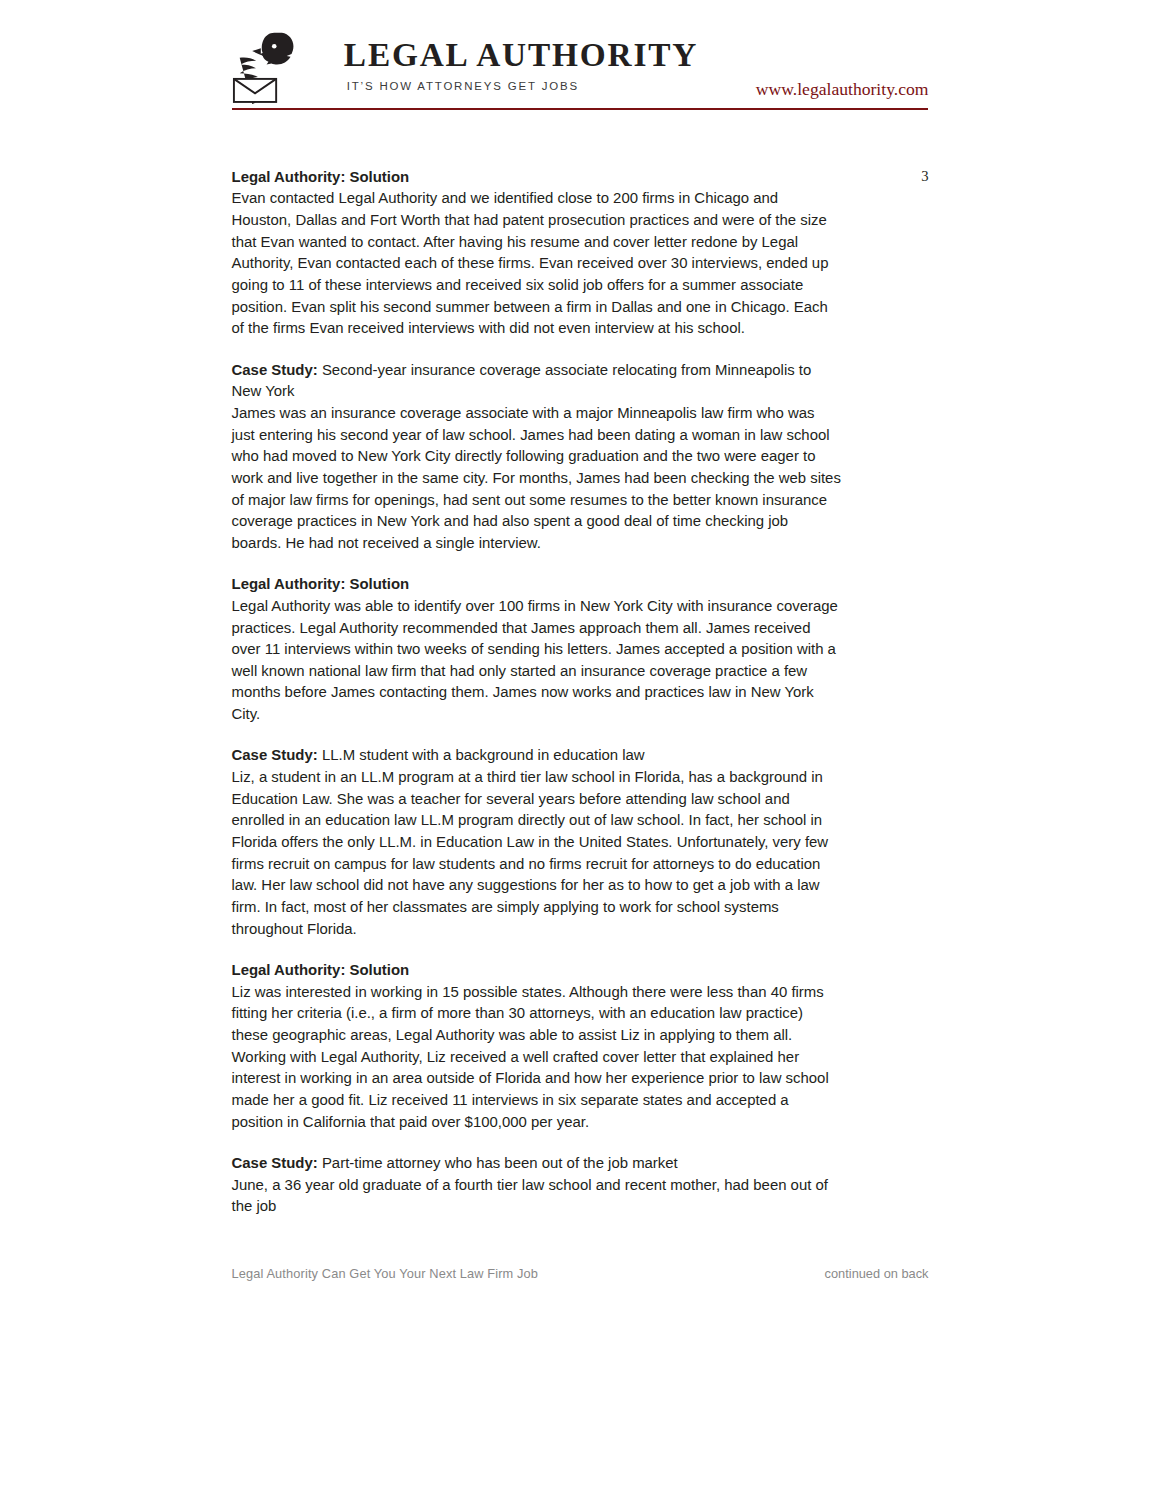LEGAL AUTHORITY
It’s how attorneys get jobs
www.legalauthority.com
3
Legal Authority: Solution
Evan contacted Legal Authority and we identified close to 200 firms in Chicago and Houston, Dallas and Fort Worth that had patent prosecution practices and were of the size that Evan wanted to contact. After having his resume and cover letter redone by Legal Authority, Evan contacted each of these firms. Evan received over 30 interviews, ended up going to 11 of these interviews and received six solid job offers for a summer associate position. Evan split his second summer between a firm in Dallas and one in Chicago. Each of the firms Evan received interviews with did not even interview at his school.
Case Study: Second-year insurance coverage associate relocating from Minneapolis to New York
James was an insurance coverage associate with a major Minneapolis law firm who was just entering his second year of law school. James had been dating a woman in law school who had moved to New York City directly following graduation and the two were eager to work and live together in the same city. For months, James had been checking the web sites of major law firms for openings, had sent out some resumes to the better known insurance coverage practices in New York and had also spent a good deal of time checking job boards. He had not received a single interview.
Legal Authority: Solution
Legal Authority was able to identify over 100 firms in New York City with insurance coverage practices. Legal Authority recommended that James approach them all. James received over 11 interviews within two weeks of sending his letters. James accepted a position with a well known national law firm that had only started an insurance coverage practice a few months before James contacting them. James now works and practices law in New York City.
Case Study: LL.M student with a background in education law
Liz, a student in an LL.M program at a third tier law school in Florida, has a background in Education Law. She was a teacher for several years before attending law school and enrolled in an education law LL.M program directly out of law school. In fact, her school in Florida offers the only LL.M. in Education Law in the United States. Unfortunately, very few firms recruit on campus for law students and no firms recruit for attorneys to do education law. Her law school did not have any suggestions for her as to how to get a job with a law firm. In fact, most of her classmates are simply applying to work for school systems throughout Florida.
Legal Authority: Solution
Liz was interested in working in 15 possible states. Although there were less than 40 firms fitting her criteria (i.e., a firm of more than 30 attorneys, with an education law practice) these geographic areas, Legal Authority was able to assist Liz in applying to them all. Working with Legal Authority, Liz received a well crafted cover letter that explained her interest in working in an area outside of Florida and how her experience prior to law school made her a good fit. Liz received 11 interviews in six separate states and accepted a position in California that paid over $100,000 per year.
Case Study: Part-time attorney who has been out of the job market
June, a 36 year old graduate of a fourth tier law school and recent mother, had been out of the job
Legal Authority Can Get You Your Next Law Firm Job
continued on back